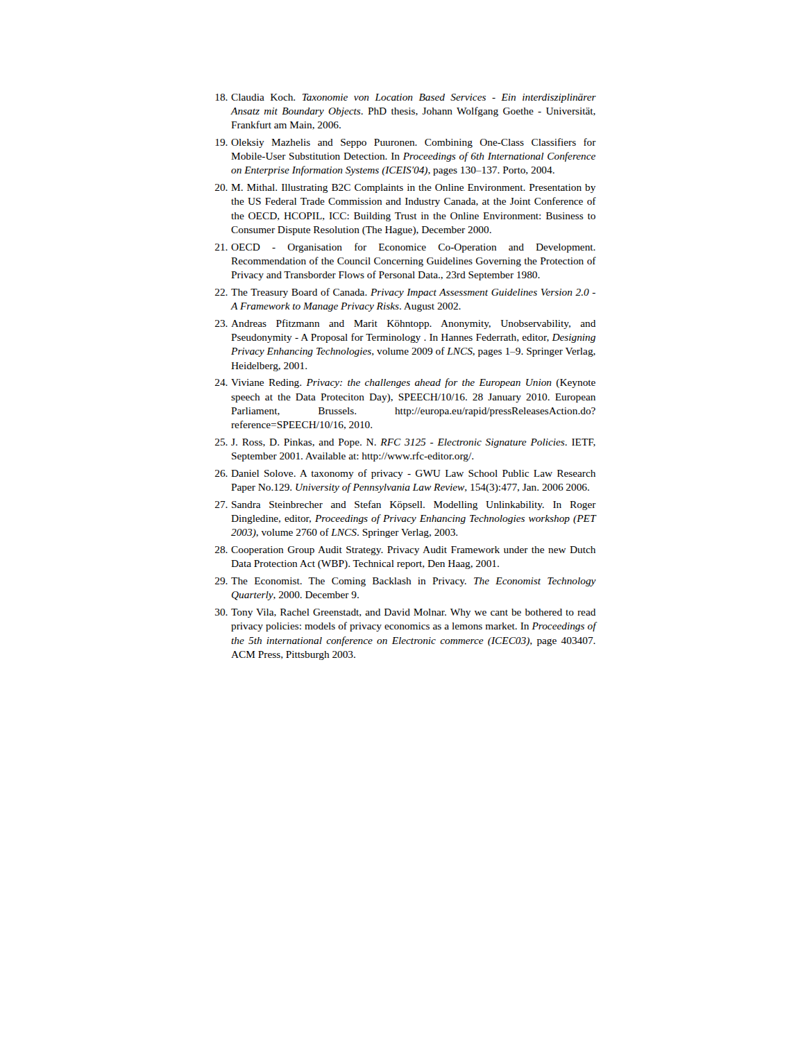18. Claudia Koch. Taxonomie von Location Based Services - Ein interdisziplinärer Ansatz mit Boundary Objects. PhD thesis, Johann Wolfgang Goethe - Universität, Frankfurt am Main, 2006.
19. Oleksiy Mazhelis and Seppo Puuronen. Combining One-Class Classifiers for Mobile-User Substitution Detection. In Proceedings of 6th International Conference on Enterprise Information Systems (ICEIS'04), pages 130–137. Porto, 2004.
20. M. Mithal. Illustrating B2C Complaints in the Online Environment. Presentation by the US Federal Trade Commission and Industry Canada, at the Joint Conference of the OECD, HCOPIL, ICC: Building Trust in the Online Environment: Business to Consumer Dispute Resolution (The Hague), December 2000.
21. OECD - Organisation for Economice Co-Operation and Development. Recommendation of the Council Concerning Guidelines Governing the Protection of Privacy and Transborder Flows of Personal Data., 23rd September 1980.
22. The Treasury Board of Canada. Privacy Impact Assessment Guidelines Version 2.0 - A Framework to Manage Privacy Risks. August 2002.
23. Andreas Pfitzmann and Marit Köhntopp. Anonymity, Unobservability, and Pseudonymity - A Proposal for Terminology . In Hannes Federrath, editor, Designing Privacy Enhancing Technologies, volume 2009 of LNCS, pages 1–9. Springer Verlag, Heidelberg, 2001.
24. Viviane Reding. Privacy: the challenges ahead for the European Union (Keynote speech at the Data Proteciton Day), SPEECH/10/16. 28 January 2010. European Parliament, Brussels. http://europa.eu/rapid/pressReleasesAction.do?reference=SPEECH/10/16, 2010.
25. J. Ross, D. Pinkas, and Pope. N. RFC 3125 - Electronic Signature Policies. IETF, September 2001. Available at: http://www.rfc-editor.org/.
26. Daniel Solove. A taxonomy of privacy - GWU Law School Public Law Research Paper No.129. University of Pennsylvania Law Review, 154(3):477, Jan. 2006 2006.
27. Sandra Steinbrecher and Stefan Köpsell. Modelling Unlinkability. In Roger Dingledine, editor, Proceedings of Privacy Enhancing Technologies workshop (PET 2003), volume 2760 of LNCS. Springer Verlag, 2003.
28. Cooperation Group Audit Strategy. Privacy Audit Framework under the new Dutch Data Protection Act (WBP). Technical report, Den Haag, 2001.
29. The Economist. The Coming Backlash in Privacy. The Economist Technology Quarterly, 2000. December 9.
30. Tony Vila, Rachel Greenstadt, and David Molnar. Why we cant be bothered to read privacy policies: models of privacy economics as a lemons market. In Proceedings of the 5th international conference on Electronic commerce (ICEC03), page 403407. ACM Press, Pittsburgh 2003.